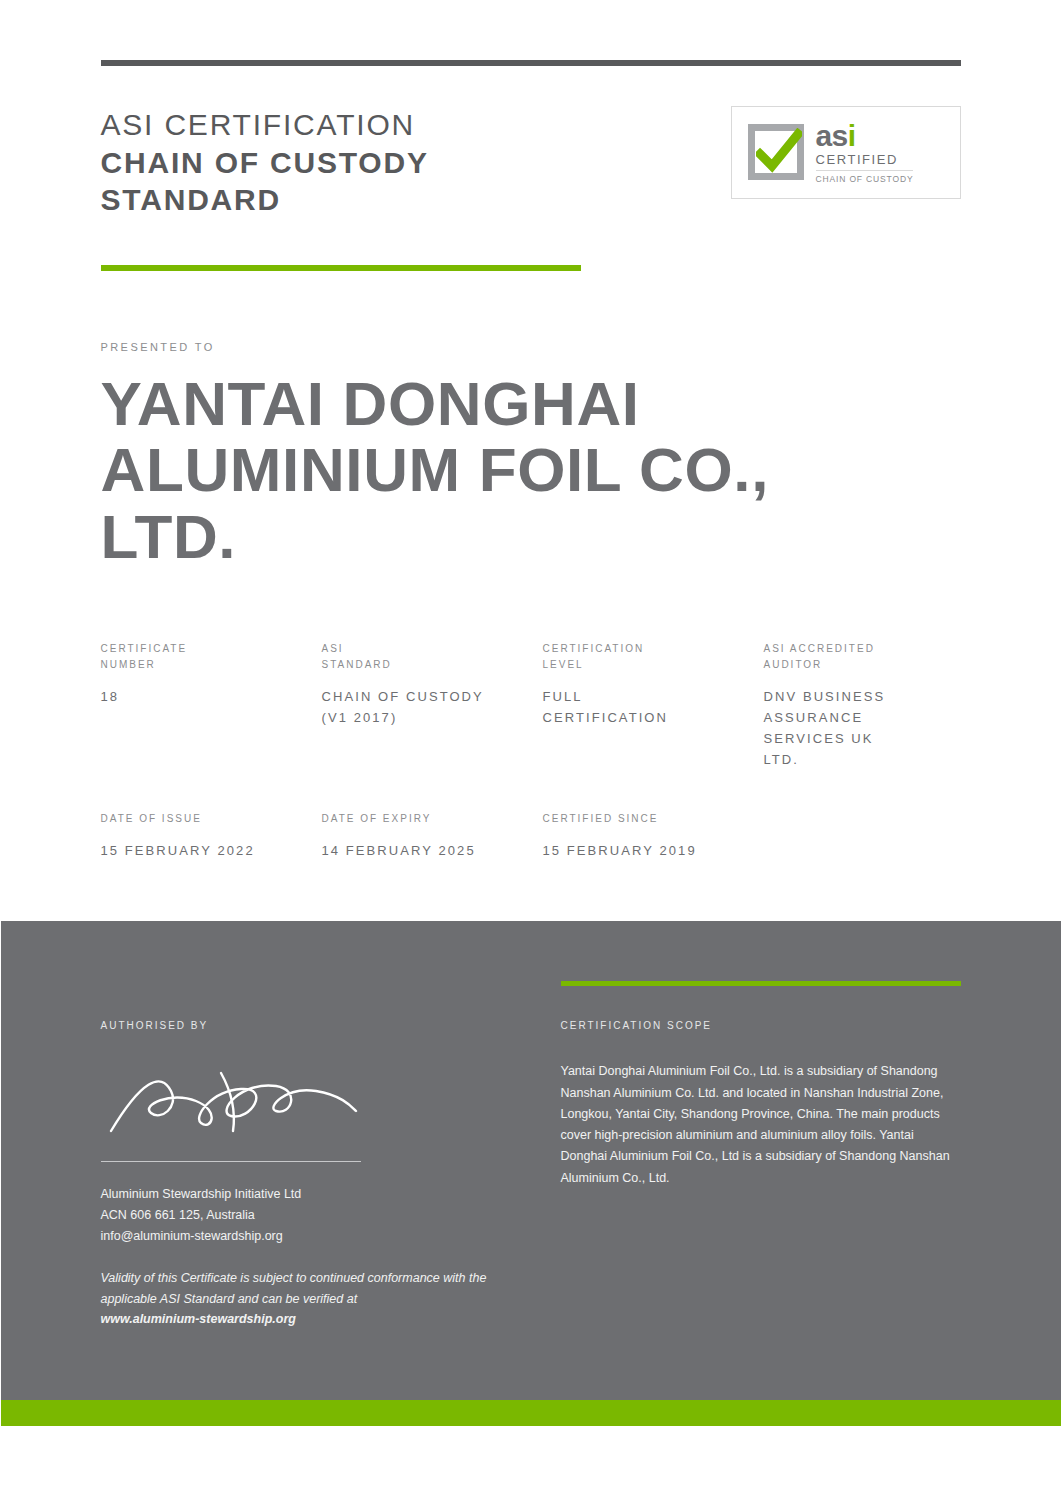ASI Certification Chain of Custody Standard
asi
CERTIFIED
CHAIN OF CUSTODY
Presented to
Yantai Donghai Aluminium Foil Co., Ltd.
Certificate
Number
18
ASI
Standard
Chain of Custody
(V1 2017)
Certification
Level
Full
Certification
ASI Accredited
Auditor
DNV Business
Assurance
Services UK
Ltd.
Date of Issue
15 February 2022
Date of Expiry
14 February 2025
Certified Since
15 February 2019
Authorised by
Aluminium Stewardship Initiative Ltd
ACN 606 661 125, Australia
info@aluminium-stewardship.org
Validity of this Certificate is subject to continued conformance with the applicable ASI Standard and can be verified at
www.aluminium-stewardship.org
Certification Scope
Yantai Donghai Aluminium Foil Co., Ltd. is a subsidiary of Shandong Nanshan Aluminium Co. Ltd. and located in Nanshan Industrial Zone, Longkou, Yantai City, Shandong Province, China. The main products cover high-precision aluminium and aluminium alloy foils. Yantai Donghai Aluminium Foil Co., Ltd is a subsidiary of Shandong Nanshan Aluminium Co., Ltd.